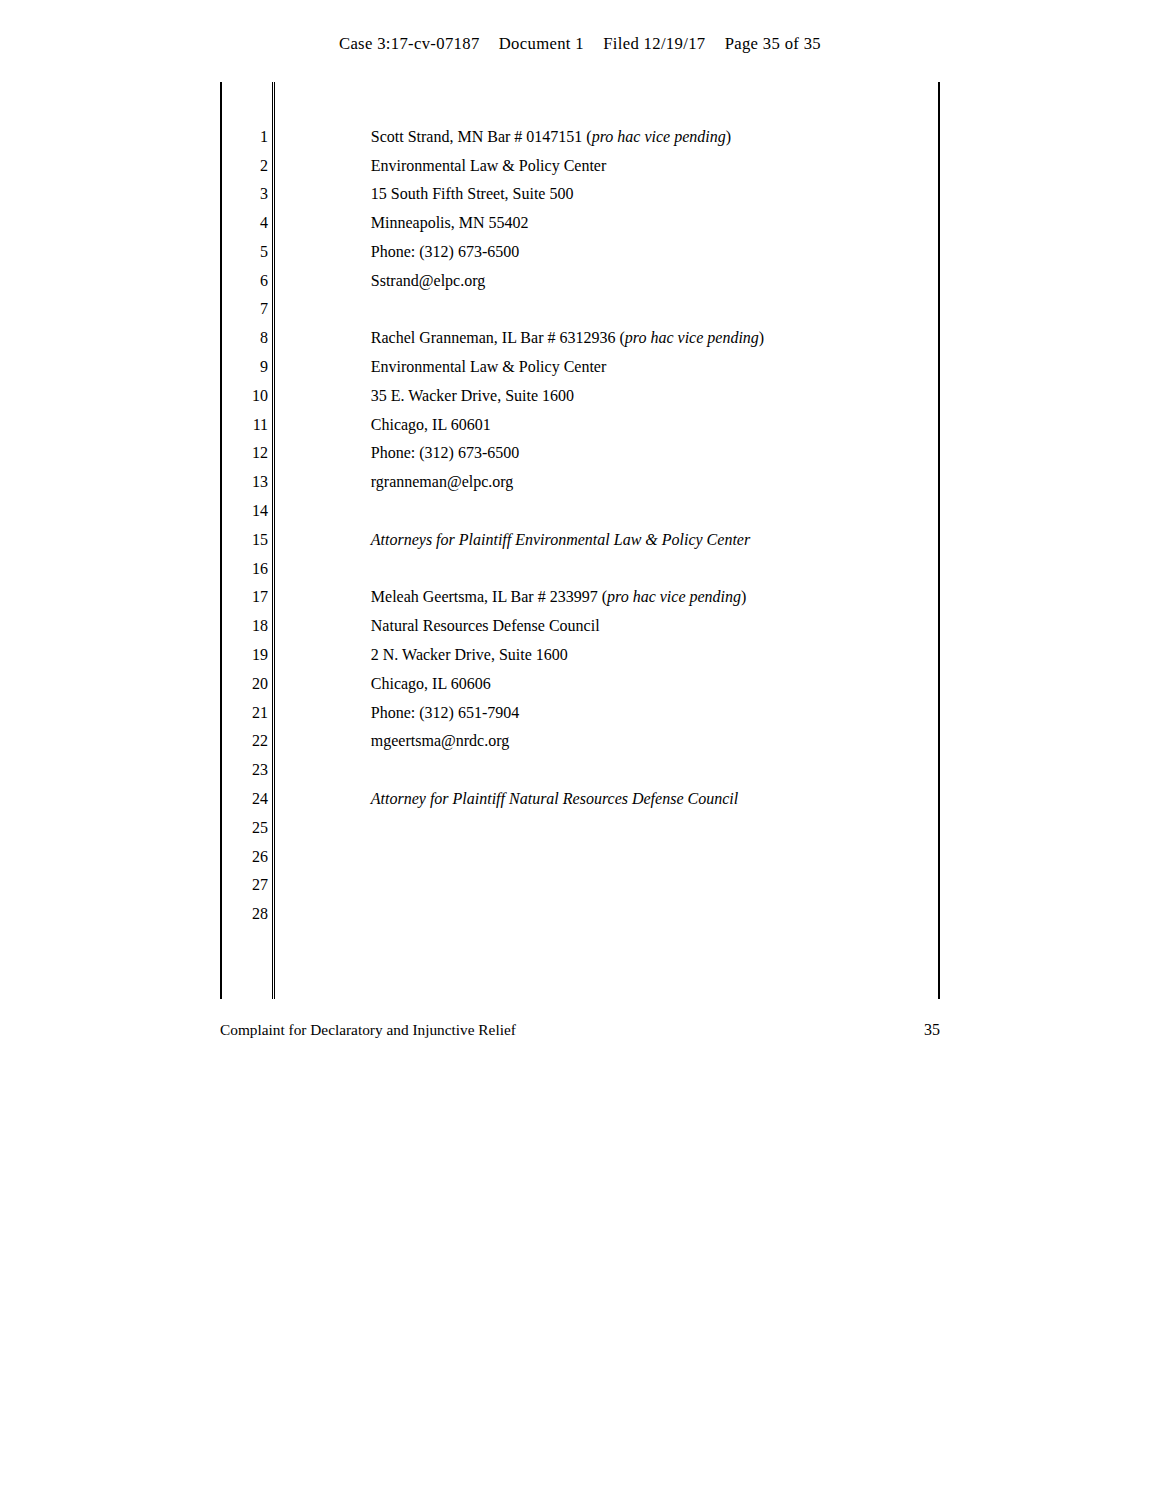Case 3:17-cv-07187 Document 1 Filed 12/19/17 Page 35 of 35
1
2
3
4
5
6
7
8
9
10
11
12
13
14
15
16
17
18
19
20
21
22
23
24
25
26
27
28
Scott Strand, MN Bar # 0147151 (pro hac vice pending)
Environmental Law & Policy Center
15 South Fifth Street, Suite 500
Minneapolis, MN 55402
Phone: (312) 673-6500
Sstrand@elpc.org
Rachel Granneman, IL Bar # 6312936 (pro hac vice pending)
Environmental Law & Policy Center
35 E. Wacker Drive, Suite 1600
Chicago, IL 60601
Phone: (312) 673-6500
rgranneman@elpc.org
Attorneys for Plaintiff Environmental Law & Policy Center
Meleah Geertsma, IL Bar # 233997 (pro hac vice pending)
Natural Resources Defense Council
2 N. Wacker Drive, Suite 1600
Chicago, IL 60606
Phone: (312) 651-7904
mgeertsma@nrdc.org
Attorney for Plaintiff Natural Resources Defense Council
Complaint for Declaratory and Injunctive Relief
35